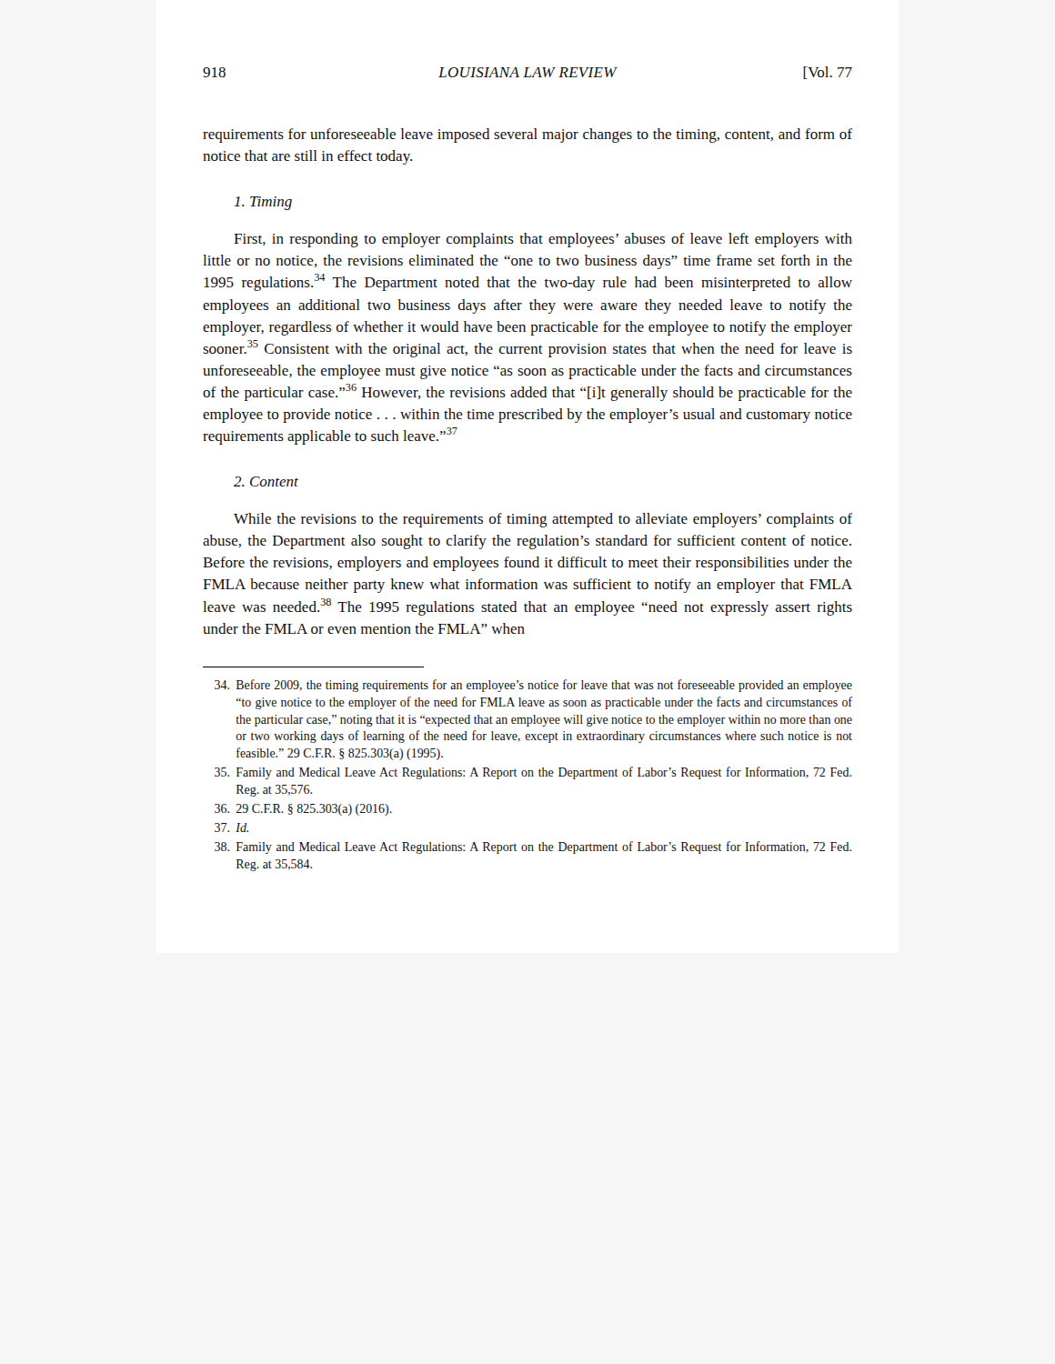918 LOUISIANA LAW REVIEW [Vol. 77
requirements for unforeseeable leave imposed several major changes to the timing, content, and form of notice that are still in effect today.
1. Timing
First, in responding to employer complaints that employees’ abuses of leave left employers with little or no notice, the revisions eliminated the “one to two business days” time frame set forth in the 1995 regulations.34 The Department noted that the two-day rule had been misinterpreted to allow employees an additional two business days after they were aware they needed leave to notify the employer, regardless of whether it would have been practicable for the employee to notify the employer sooner.35 Consistent with the original act, the current provision states that when the need for leave is unforeseeable, the employee must give notice “as soon as practicable under the facts and circumstances of the particular case.”36 However, the revisions added that “[i]t generally should be practicable for the employee to provide notice . . . within the time prescribed by the employer’s usual and customary notice requirements applicable to such leave.”37
2. Content
While the revisions to the requirements of timing attempted to alleviate employers’ complaints of abuse, the Department also sought to clarify the regulation’s standard for sufficient content of notice. Before the revisions, employers and employees found it difficult to meet their responsibilities under the FMLA because neither party knew what information was sufficient to notify an employer that FMLA leave was needed.38 The 1995 regulations stated that an employee “need not expressly assert rights under the FMLA or even mention the FMLA” when
Before 2009, the timing requirements for an employee’s notice for leave that was not foreseeable provided an employee “to give notice to the employer of the need for FMLA leave as soon as practicable under the facts and circumstances of the particular case,” noting that it is “expected that an employee will give notice to the employer within no more than one or two working days of learning of the need for leave, except in extraordinary circumstances where such notice is not feasible.” 29 C.F.R. § 825.303(a) (1995).
Family and Medical Leave Act Regulations: A Report on the Department of Labor’s Request for Information, 72 Fed. Reg. at 35,576.
29 C.F.R. § 825.303(a) (2016).
Id.
Family and Medical Leave Act Regulations: A Report on the Department of Labor’s Request for Information, 72 Fed. Reg. at 35,584.